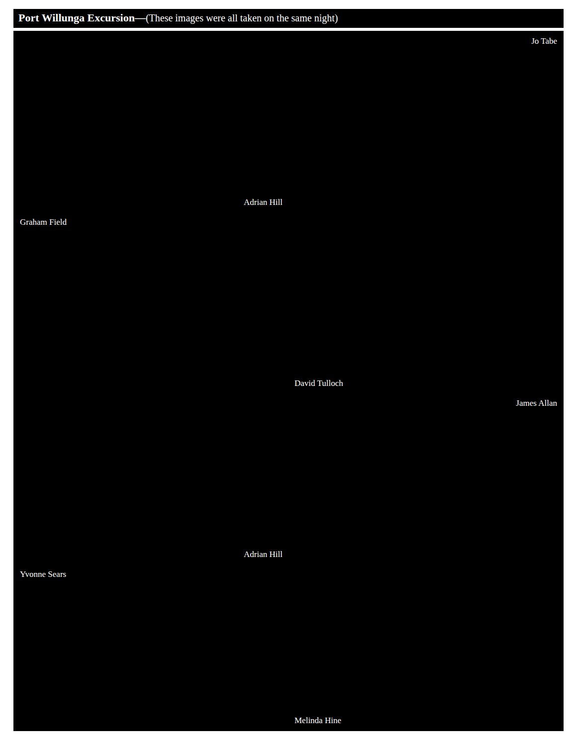Port Willunga Excursion—(These images were all taken on the same night)
Adrian Hill
Jo Tabe
Graham Field
David Tulloch
Adrian Hill
James Allan
Yvonne Sears
Melinda Hine